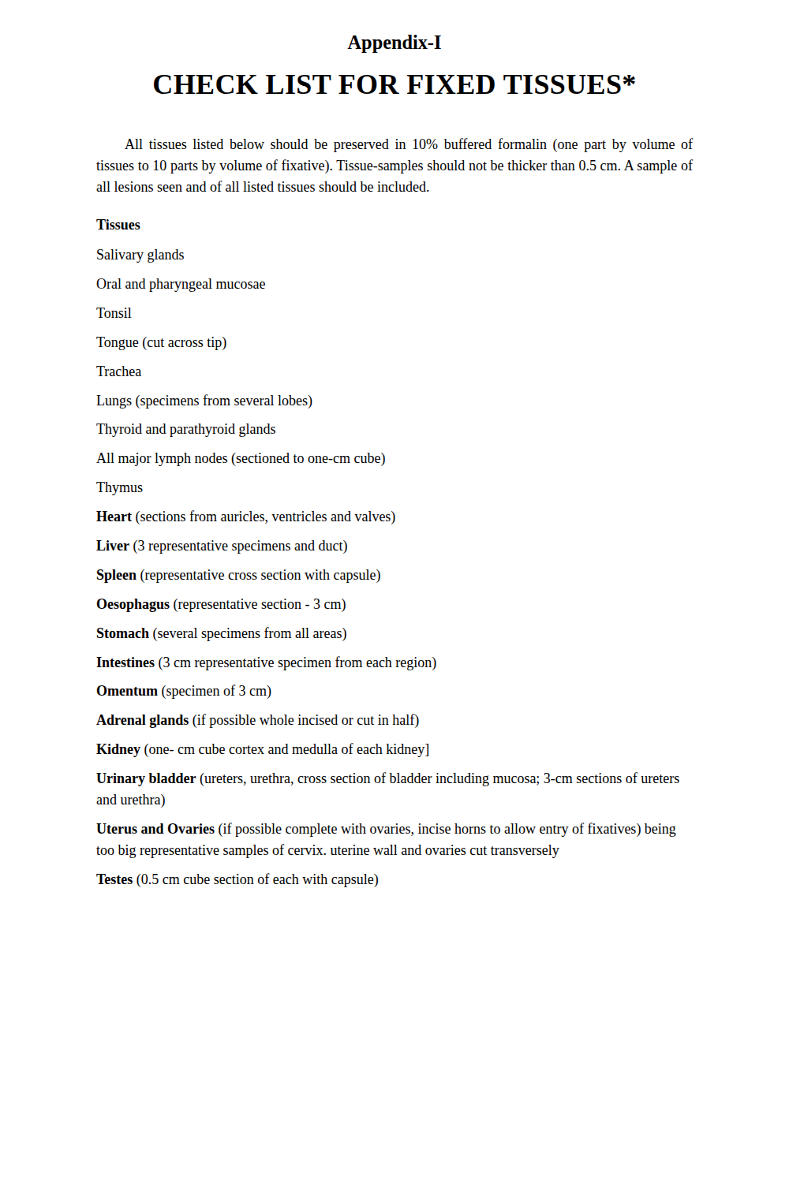Appendix-I
CHECK LIST FOR FIXED TISSUES*
All tissues listed below should be preserved in 10% buffered formalin (one part by volume of tissues to 10 parts by volume of fixative). Tissue-samples should not be thicker than 0.5 cm. A sample of all lesions seen and of all listed tissues should be included.
Tissues
Salivary glands
Oral and pharyngeal mucosae
Tonsil
Tongue (cut across tip)
Trachea
Lungs (specimens from several lobes)
Thyroid and parathyroid glands
All major lymph nodes (sectioned to one-cm cube)
Thymus
Heart (sections from auricles, ventricles and valves)
Liver (3 representative specimens and duct)
Spleen (representative cross section with capsule)
Oesophagus (representative section - 3 cm)
Stomach (several specimens from all areas)
Intestines (3 cm representative specimen from each region)
Omentum (specimen of 3 cm)
Adrenal glands (if possible whole incised or cut in half)
Kidney (one- cm cube cortex and medulla of each kidney]
Urinary bladder (ureters, urethra, cross section of bladder including mucosa; 3-cm sections of ureters and urethra)
Uterus and Ovaries (if possible complete with ovaries, incise horns to allow entry of fixatives) being too big representative samples of cervix. uterine wall and ovaries cut transversely
Testes (0.5 cm cube section of each with capsule)